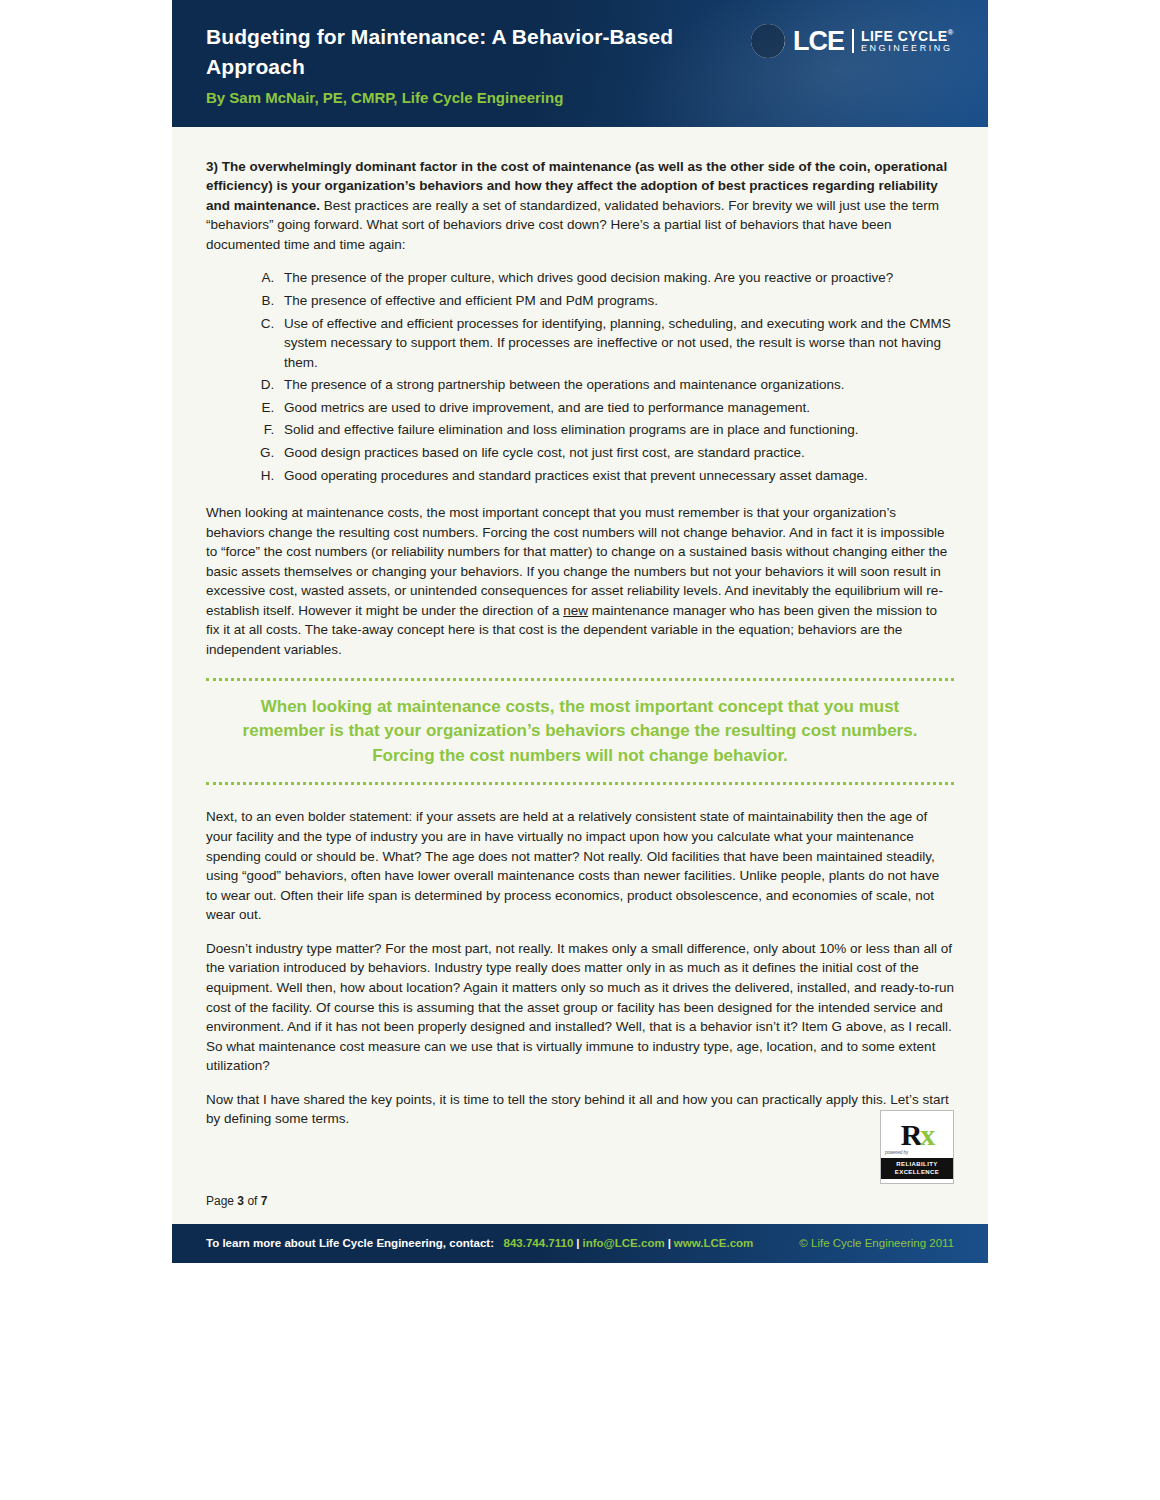Budgeting for Maintenance: A Behavior-Based Approach
By Sam McNair, PE, CMRP, Life Cycle Engineering
LCE
LIFE CYCLE®
ENGINEERING
3) The overwhelmingly dominant factor in the cost of maintenance (as well as the other side of the coin, operational efficiency) is your organization’s behaviors and how they affect the adoption of best practices regarding reliability and maintenance. Best practices are really a set of standardized, validated behaviors. For brevity we will just use the term “behaviors” going forward. What sort of behaviors drive cost down? Here’s a partial list of behaviors that have been documented time and time again:
The presence of the proper culture, which drives good decision making. Are you reactive or proactive?
The presence of effective and efficient PM and PdM programs.
Use of effective and efficient processes for identifying, planning, scheduling, and executing work and the CMMS system necessary to support them. If processes are ineffective or not used, the result is worse than not having them.
The presence of a strong partnership between the operations and maintenance organizations.
Good metrics are used to drive improvement, and are tied to performance management.
Solid and effective failure elimination and loss elimination programs are in place and functioning.
Good design practices based on life cycle cost, not just first cost, are standard practice.
Good operating procedures and standard practices exist that prevent unnecessary asset damage.
When looking at maintenance costs, the most important concept that you must remember is that your organization’s behaviors change the resulting cost numbers. Forcing the cost numbers will not change behavior. And in fact it is impossible to “force” the cost numbers (or reliability numbers for that matter) to change on a sustained basis without changing either the basic assets themselves or changing your behaviors. If you change the numbers but not your behaviors it will soon result in excessive cost, wasted assets, or unintended consequences for asset reliability levels. And inevitably the equilibrium will re-establish itself. However it might be under the direction of a new maintenance manager who has been given the mission to fix it at all costs. The take-away concept here is that cost is the dependent variable in the equation; behaviors are the independent variables.
When looking at maintenance costs, the most important concept that you must remember is that your organization’s behaviors change the resulting cost numbers. Forcing the cost numbers will not change behavior.
Next, to an even bolder statement: if your assets are held at a relatively consistent state of maintainability then the age of your facility and the type of industry you are in have virtually no impact upon how you calculate what your maintenance spending could or should be. What? The age does not matter? Not really. Old facilities that have been maintained steadily, using “good” behaviors, often have lower overall maintenance costs than newer facilities. Unlike people, plants do not have to wear out. Often their life span is determined by process economics, product obsolescence, and economies of scale, not wear out.
Doesn’t industry type matter? For the most part, not really. It makes only a small difference, only about 10% or less than all of the variation introduced by behaviors. Industry type really does matter only in as much as it defines the initial cost of the equipment. Well then, how about location? Again it matters only so much as it drives the delivered, installed, and ready-to-run cost of the facility. Of course this is assuming that the asset group or facility has been designed for the intended service and environment. And if it has not been properly designed and installed? Well, that is a behavior isn’t it? Item G above, as I recall. So what maintenance cost measure can we use that is virtually immune to industry type, age, location, and to some extent utilization?
Now that I have shared the key points, it is time to tell the story behind it all and how you can practically apply this. Let’s start by defining some terms.
powered by Rx
RELIABILITY
EXCELLENCE
Page 3 of 7
To learn more about Life Cycle Engineering, contact: 843.744.7110|info@LCE.com|www.LCE.com
© Life Cycle Engineering 2011